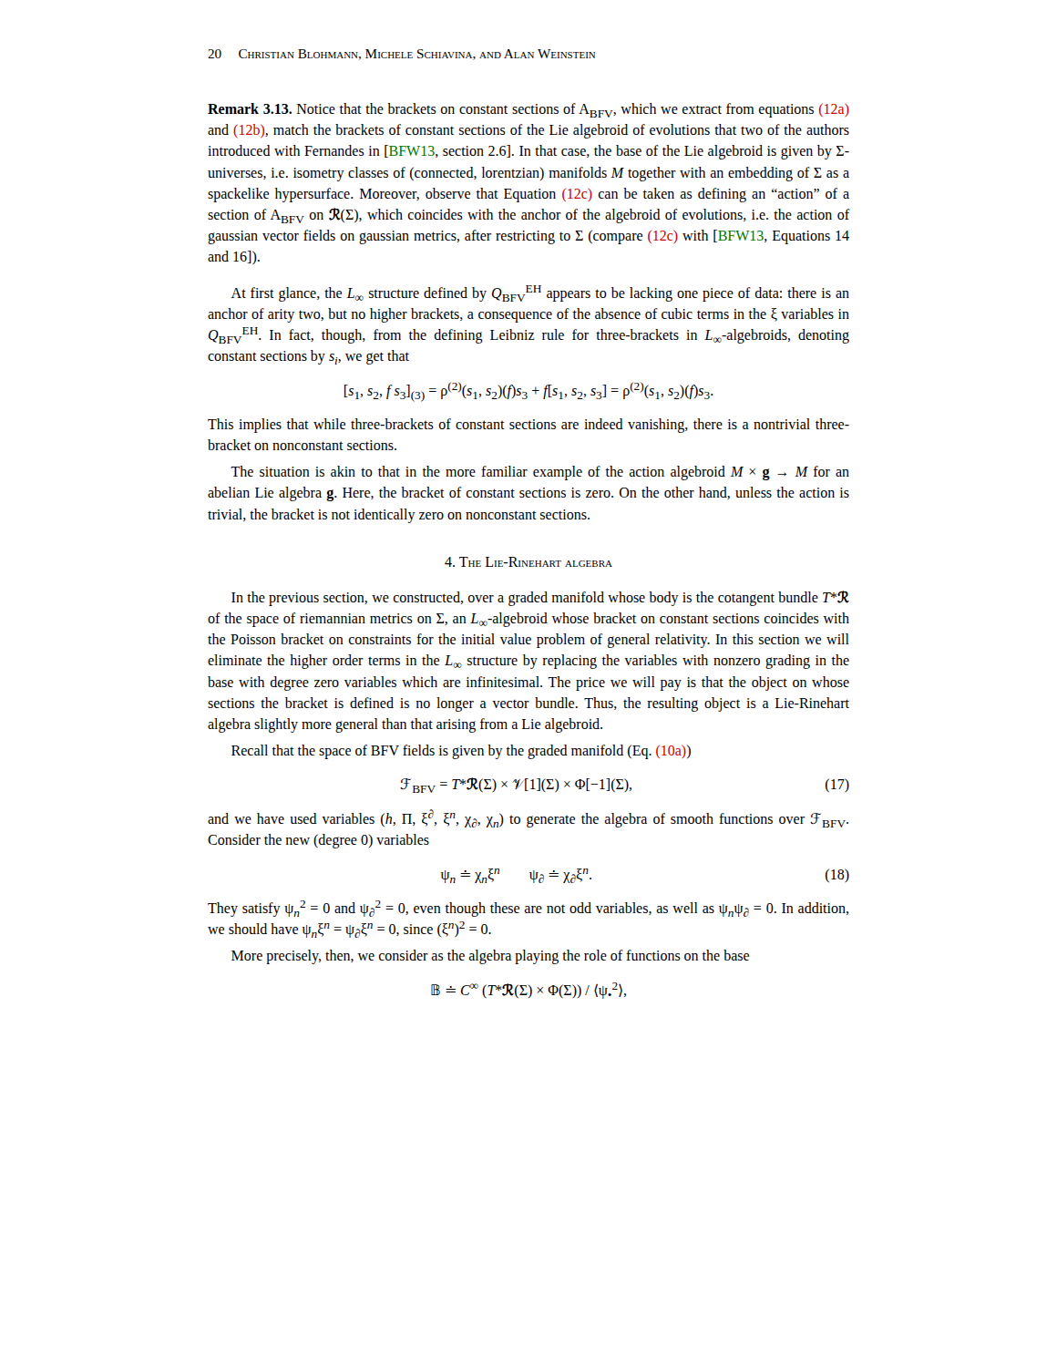20 Christian Blohmann, Michele Schiavina, and Alan Weinstein
Remark 3.13. Notice that the brackets on constant sections of ABFV, which we extract from equations (12a) and (12b), match the brackets of constant sections of the Lie algebroid of evolutions that two of the authors introduced with Fernandes in [BFW13, section 2.6]. In that case, the base of the Lie algebroid is given by Σ-universes, i.e. isometry classes of (connected, lorentzian) manifolds M together with an embedding of Σ as a spackelike hypersurface. Moreover, observe that Equation (12c) can be taken as defining an “action” of a section of ABFV on ℛ(Σ), which coincides with the anchor of the algebroid of evolutions, i.e. the action of gaussian vector fields on gaussian metrics, after restricting to Σ (compare (12c) with [BFW13, Equations 14 and 16]).
At first glance, the L∞ structure defined by QBFVEH appears to be lacking one piece of data: there is an anchor of arity two, but no higher brackets, a consequence of the absence of cubic terms in the ξ variables in QBFVEH. In fact, though, from the defining Leibniz rule for three-brackets in L∞-algebroids, denoting constant sections by si, we get that
[s1, s2, f s3](3) = ρ(2)(s1, s2)(f)s3 + f[s1, s2, s3] = ρ(2)(s1, s2)(f)s3.
This implies that while three-brackets of constant sections are indeed vanishing, there is a nontrivial three-bracket on nonconstant sections.
The situation is akin to that in the more familiar example of the action algebroid M × g → M for an abelian Lie algebra g. Here, the bracket of constant sections is zero. On the other hand, unless the action is trivial, the bracket is not identically zero on nonconstant sections.
4. The Lie-Rinehart algebra
In the previous section, we constructed, over a graded manifold whose body is the cotangent bundle T*ℛ of the space of riemannian metrics on Σ, an L∞-algebroid whose bracket on constant sections coincides with the Poisson bracket on constraints for the initial value problem of general relativity. In this section we will eliminate the higher order terms in the L∞ structure by replacing the variables with nonzero grading in the base with degree zero variables which are infinitesimal. The price we will pay is that the object on whose sections the bracket is defined is no longer a vector bundle. Thus, the resulting object is a Lie-Rinehart algebra slightly more general than that arising from a Lie algebroid.
Recall that the space of BFV fields is given by the graded manifold (Eq. (10a))
(17) ℱBFV = T*ℛ(Σ) × 𝒱[1](Σ) × Φ[−1](Σ),
and we have used variables (h, Π, ξ∂, ξn, χ∂, χn) to generate the algebra of smooth functions over ℱBFV. Consider the new (degree 0) variables
(18) ψn ≐ χnξn ψ∂ ≐ χ∂ξn.
They satisfy ψn2 = 0 and ψ∂2 = 0, even though these are not odd variables, as well as ψnψ∂ = 0. In addition, we should have ψnξn = ψ∂ξn = 0, since (ξn)2 = 0.
More precisely, then, we consider as the algebra playing the role of functions on the base
𝔹 ≐ C∞ (T*ℛ(Σ) × Φ(Σ)) / ⟨ψ•2⟩,